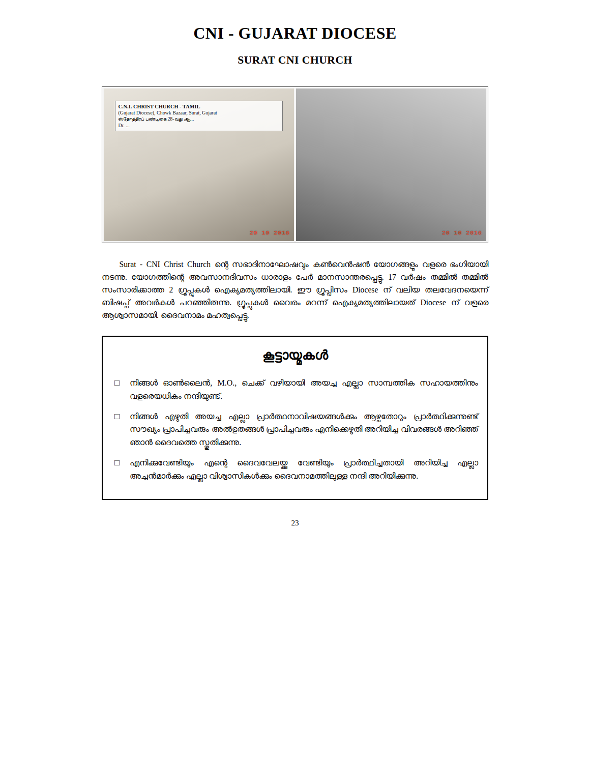CNI - GUJARAT DIOCESE
SURAT CNI CHURCH
C.N.I. CHRIST CHURCH - TAMIL (Gujarat Diocese), Chowk Bazaar, Surat, Gujarat
ஸ்தோத்திரப் பண்டிகை 28-வது ஆ...
Dr. ...
20 10 2016
20 10 2016
Surat - CNI Christ Church ന്റെ സഭാദിനാഘോഷവും കൺവെൻഷൻ യോഗങ്ങളും വളരെ ഭംഗിയായി നടന്നു. യോഗത്തിന്റെ അവസാനദിവസം ധാരാളം പേർ മാനസാന്തരപ്പെട്ടു. 17 വർഷം തമ്മിൽ തമ്മിൽ സംസാരിക്കാത്ത 2 ഗ്രൂപ്പുകൾ ഐക്യമത്യത്തിലായി. ഈ ഗ്രൂപ്പിസം Diocese ന് വലിയ തലവേദനയെന്ന് ബിഷപ്പ് അവർകൾ പറഞ്ഞിരുന്നു. ഗ്രൂപ്പുകൾ വൈരം മറന്ന് ഐക്യമത്യത്തിലായത് Diocese ന് വളരെ ആശ്വാസമായി. ദൈവനാമം മഹത്വപ്പെട്ടു.
കൂട്ടായ്മകൾ
നിങ്ങൾ ഓൺലൈൻ, M.O., ചെക്ക് വഴിയായി അയച്ച എല്ലാ സാമ്പത്തിക സഹായത്തിനും വളരെയധികം നന്ദിയുണ്ട്.
നിങ്ങൾ എഴുതി അയച്ച എല്ലാ പ്രാർത്ഥനാവിഷയങ്ങൾക്കും ആഴ്ചതോറും പ്രാർത്ഥിക്കുന്നുണ്ട് സൗഖ്യം പ്രാപിച്ചവരും അൽഭുതങ്ങൾ പ്രാപിച്ചവരും എനിക്കെഴുതി അറിയിച്ച വിവരങ്ങൾ അറിഞ്ഞ് ഞാൻ ദൈവത്തെ സ്തുതിക്കുന്നു.
എനിക്കുവേണ്ടിയും എന്റെ ദൈവവേലയ്ക്കു വേണ്ടിയും പ്രാർത്ഥിച്ചതായി അറിയിച്ച എല്ലാ അച്ചൻമാർക്കും എല്ലാ വിശ്വാസികൾക്കും ദൈവനാമത്തിലുള്ള നന്ദി അറിയിക്കുന്നു.
23